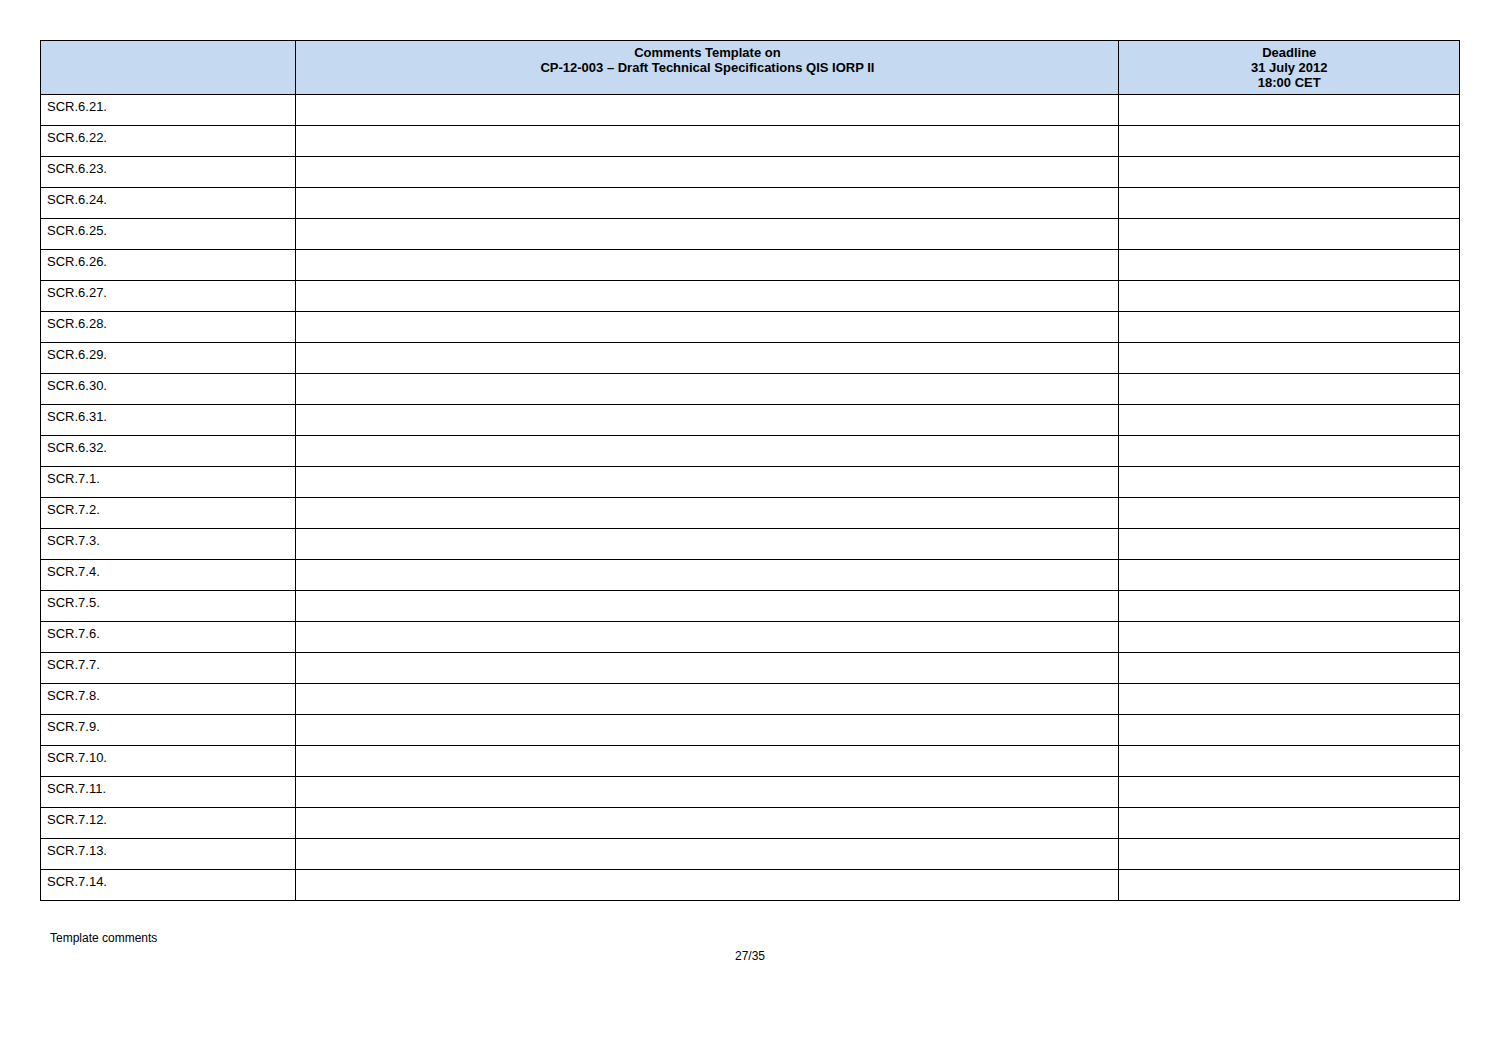| | Comments Template on CP-12-003 – Draft Technical Specifications QIS IORP II | Deadline 31 July 2012 18:00 CET |
| --- | --- | --- |
| SCR.6.21. | | |
| SCR.6.22. | | |
| SCR.6.23. | | |
| SCR.6.24. | | |
| SCR.6.25. | | |
| SCR.6.26. | | |
| SCR.6.27. | | |
| SCR.6.28. | | |
| SCR.6.29. | | |
| SCR.6.30. | | |
| SCR.6.31. | | |
| SCR.6.32. | | |
| SCR.7.1. | | |
| SCR.7.2. | | |
| SCR.7.3. | | |
| SCR.7.4. | | |
| SCR.7.5. | | |
| SCR.7.6. | | |
| SCR.7.7. | | |
| SCR.7.8. | | |
| SCR.7.9. | | |
| SCR.7.10. | | |
| SCR.7.11. | | |
| SCR.7.12. | | |
| SCR.7.13. | | |
| SCR.7.14. | | |
Template comments
27/35